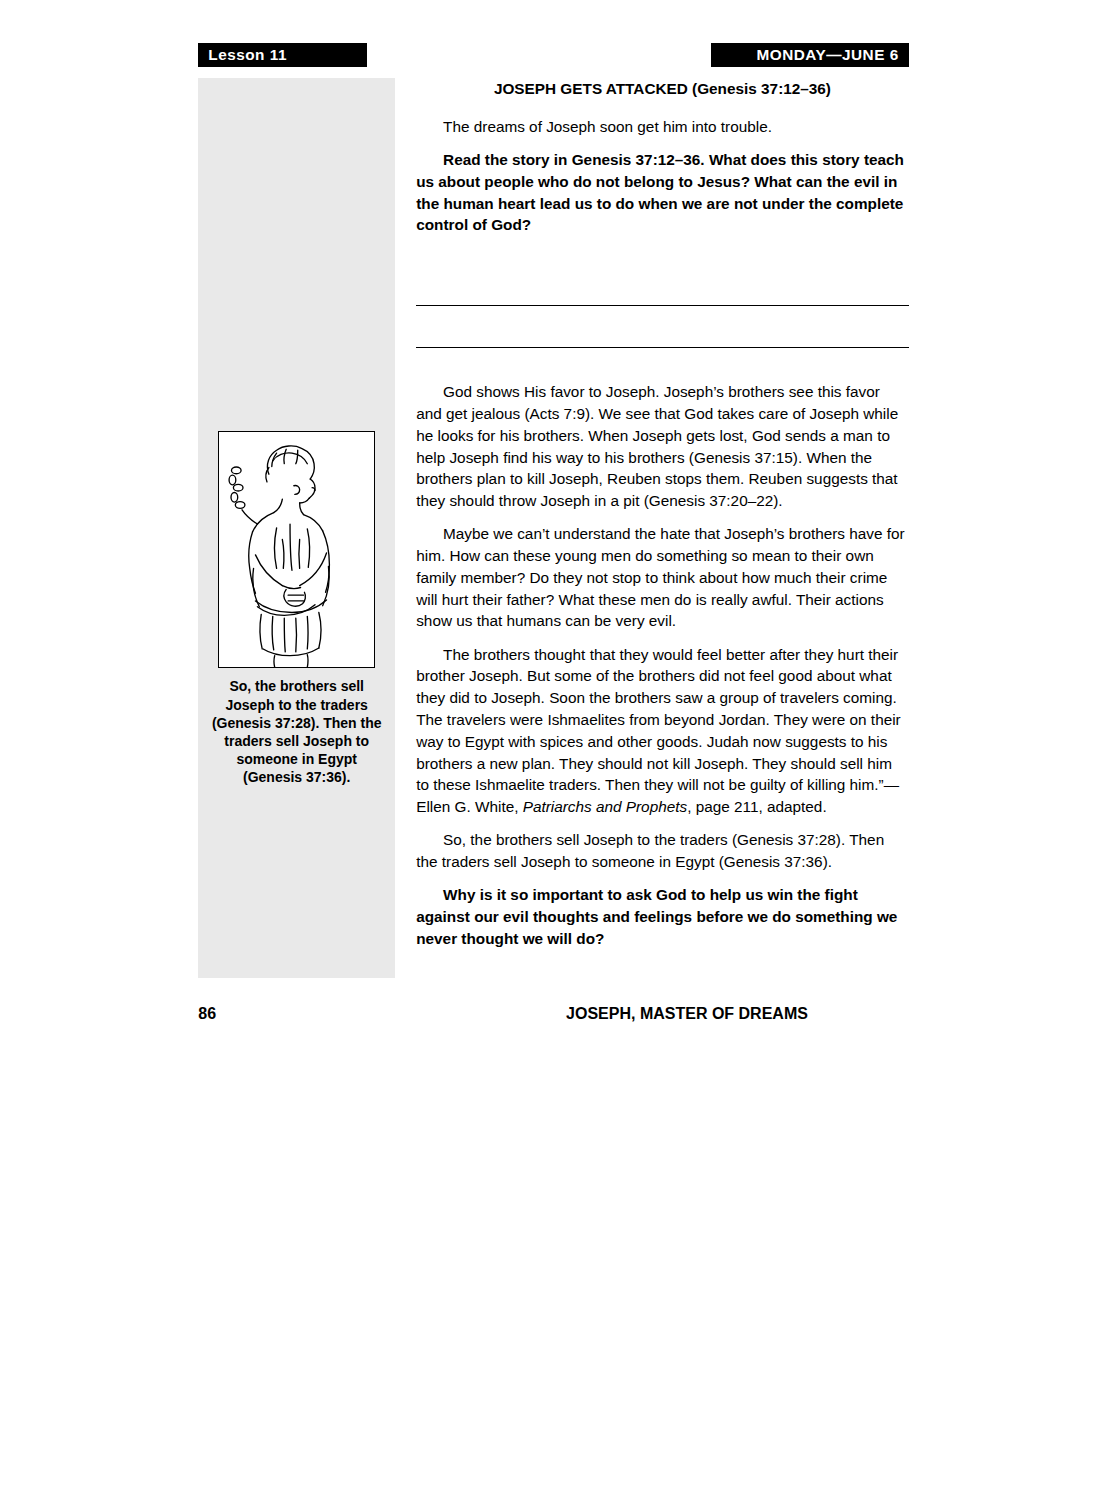Lesson 11
MONDAY—JUNE 6
So, the brothers sell Joseph to the traders (Genesis 37:28). Then the traders sell Joseph to someone in Egypt (Genesis 37:36).
JOSEPH GETS ATTACKED (Genesis 37:12–36)
The dreams of Joseph soon get him into trouble.
Read the story in Genesis 37:12–36. What does this story teach us about people who do not belong to Jesus? What can the evil in the human heart lead us to do when we are not under the complete control of God?
God shows His favor to Joseph. Joseph’s brothers see this favor and get jealous (Acts 7:9). We see that God takes care of Joseph while he looks for his brothers. When Joseph gets lost, God sends a man to help Joseph find his way to his brothers (Genesis 37:15). When the brothers plan to kill Joseph, Reuben stops them. Reuben suggests that they should throw Joseph in a pit (Genesis 37:20–22).
Maybe we can’t understand the hate that Joseph’s brothers have for him. How can these young men do something so mean to their own family member? Do they not stop to think about how much their crime will hurt their father? What these men do is really awful. Their actions show us that humans can be very evil.
The brothers thought that they would feel better after they hurt their brother Joseph. But some of the brothers did not feel good about what they did to Joseph. Soon the brothers saw a group of travelers coming. The travelers were Ishmaelites from beyond Jordan. They were on their way to Egypt with spices and other goods. Judah now suggests to his brothers a new plan. They should not kill Joseph. They should sell him to these Ishmaelite traders. Then they will not be guilty of killing him.”—Ellen G. White, Patriarchs and Prophets, page 211, adapted.
So, the brothers sell Joseph to the traders (Genesis 37:28). Then the traders sell Joseph to someone in Egypt (Genesis 37:36).
Why is it so important to ask God to help us win the fight against our evil thoughts and feelings before we do something we never thought we will do?
86
JOSEPH, MASTER OF DREAMS